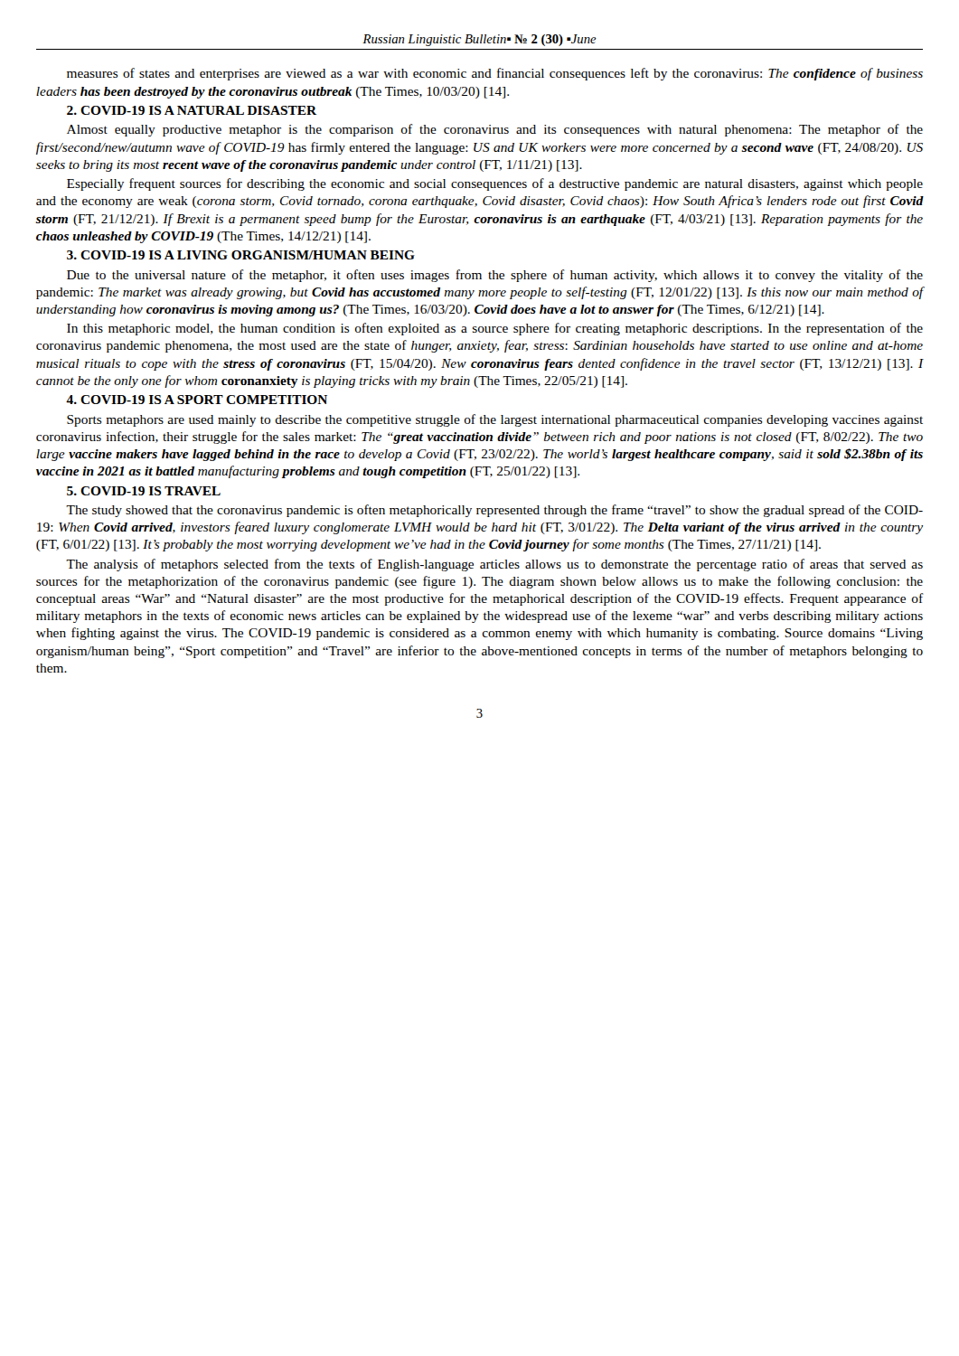Russian Linguistic Bulletin▪ № 2 (30) ▪June
measures of states and enterprises are viewed as a war with economic and financial consequences left by the coronavirus: The confidence of business leaders has been destroyed by the coronavirus outbreak (The Times, 10/03/20) [14].
2. COVID-19 IS A NATURAL DISASTER
Almost equally productive metaphor is the comparison of the coronavirus and its consequences with natural phenomena: The metaphor of the first/second/new/autumn wave of COVID-19 has firmly entered the language: US and UK workers were more concerned by a second wave (FT, 24/08/20). US seeks to bring its most recent wave of the coronavirus pandemic under control (FT, 1/11/21) [13].
Especially frequent sources for describing the economic and social consequences of a destructive pandemic are natural disasters, against which people and the economy are weak (corona storm, Covid tornado, corona earthquake, Covid disaster, Covid chaos): How South Africa’s lenders rode out first Covid storm (FT, 21/12/21). If Brexit is a permanent speed bump for the Eurostar, coronavirus is an earthquake (FT, 4/03/21) [13]. Reparation payments for the chaos unleashed by COVID-19 (The Times, 14/12/21) [14].
3. COVID-19 IS A LIVING ORGANISM/HUMAN BEING
Due to the universal nature of the metaphor, it often uses images from the sphere of human activity, which allows it to convey the vitality of the pandemic: The market was already growing, but Covid has accustomed many more people to self-testing (FT, 12/01/22) [13]. Is this now our main method of understanding how coronavirus is moving among us? (The Times, 16/03/20). Covid does have a lot to answer for (The Times, 6/12/21) [14].
In this metaphoric model, the human condition is often exploited as a source sphere for creating metaphoric descriptions. In the representation of the coronavirus pandemic phenomena, the most used are the state of hunger, anxiety, fear, stress: Sardinian households have started to use online and at-home musical rituals to cope with the stress of coronavirus (FT, 15/04/20). New coronavirus fears dented confidence in the travel sector (FT, 13/12/21) [13]. I cannot be the only one for whom coronanxiety is playing tricks with my brain (The Times, 22/05/21) [14].
4. COVID-19 IS A SPORT COMPETITION
Sports metaphors are used mainly to describe the competitive struggle of the largest international pharmaceutical companies developing vaccines against coronavirus infection, their struggle for the sales market: The “great vaccination divide” between rich and poor nations is not closed (FT, 8/02/22). The two large vaccine makers have lagged behind in the race to develop a Covid (FT, 23/02/22). The world’s largest healthcare company, said it sold $2.38bn of its vaccine in 2021 as it battled manufacturing problems and tough competition (FT, 25/01/22) [13].
5. COVID-19 IS TRAVEL
The study showed that the coronavirus pandemic is often metaphorically represented through the frame “travel” to show the gradual spread of the COID-19: When Covid arrived, investors feared luxury conglomerate LVMH would be hard hit (FT, 3/01/22). The Delta variant of the virus arrived in the country (FT, 6/01/22) [13]. It’s probably the most worrying development we’ve had in the Covid journey for some months (The Times, 27/11/21) [14].
The analysis of metaphors selected from the texts of English-language articles allows us to demonstrate the percentage ratio of areas that served as sources for the metaphorization of the coronavirus pandemic (see figure 1). The diagram shown below allows us to make the following conclusion: the conceptual areas “War” and “Natural disaster” are the most productive for the metaphorical description of the COVID-19 effects. Frequent appearance of military metaphors in the texts of economic news articles can be explained by the widespread use of the lexeme “war” and verbs describing military actions when fighting against the virus. The COVID-19 pandemic is considered as a common enemy with which humanity is combating. Source domains “Living organism/human being”, “Sport competition” and “Travel” are inferior to the above-mentioned concepts in terms of the number of metaphors belonging to them.
3